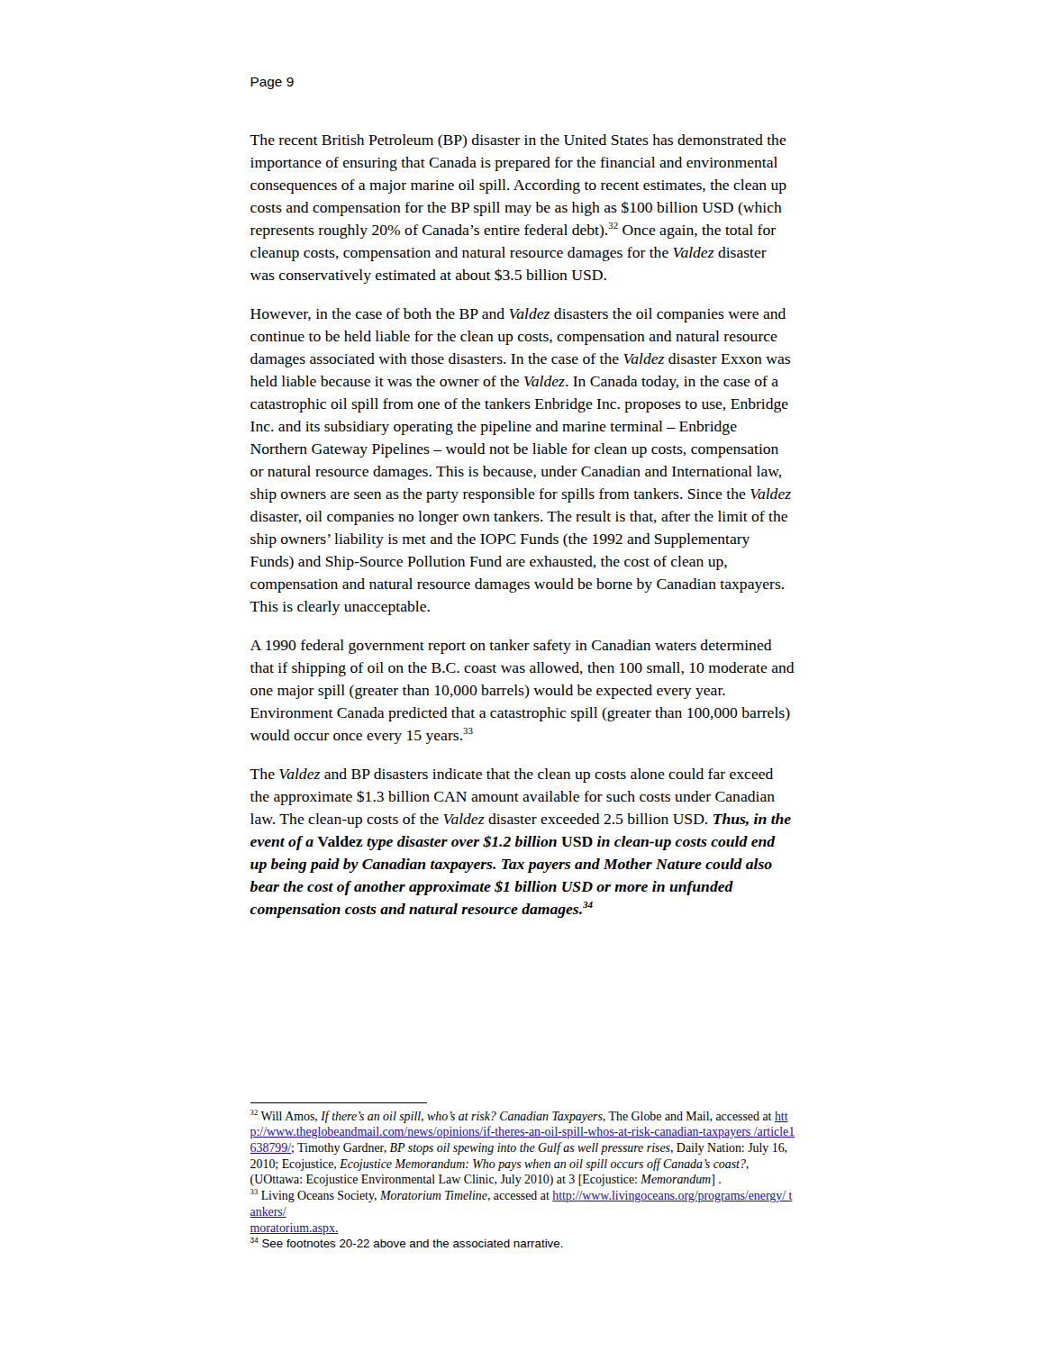Page 9
The recent British Petroleum (BP) disaster in the United States has demonstrated the importance of ensuring that Canada is prepared for the financial and environmental consequences of a major marine oil spill. According to recent estimates, the clean up costs and compensation for the BP spill may be as high as $100 billion USD (which represents roughly 20% of Canada’s entire federal debt).32 Once again, the total for cleanup costs, compensation and natural resource damages for the Valdez disaster was conservatively estimated at about $3.5 billion USD.
However, in the case of both the BP and Valdez disasters the oil companies were and continue to be held liable for the clean up costs, compensation and natural resource damages associated with those disasters. In the case of the Valdez disaster Exxon was held liable because it was the owner of the Valdez. In Canada today, in the case of a catastrophic oil spill from one of the tankers Enbridge Inc. proposes to use, Enbridge Inc. and its subsidiary operating the pipeline and marine terminal – Enbridge Northern Gateway Pipelines – would not be liable for clean up costs, compensation or natural resource damages. This is because, under Canadian and International law, ship owners are seen as the party responsible for spills from tankers. Since the Valdez disaster, oil companies no longer own tankers. The result is that, after the limit of the ship owners’ liability is met and the IOPC Funds (the 1992 and Supplementary Funds) and Ship-Source Pollution Fund are exhausted, the cost of clean up, compensation and natural resource damages would be borne by Canadian taxpayers. This is clearly unacceptable.
A 1990 federal government report on tanker safety in Canadian waters determined that if shipping of oil on the B.C. coast was allowed, then 100 small, 10 moderate and one major spill (greater than 10,000 barrels) would be expected every year. Environment Canada predicted that a catastrophic spill (greater than 100,000 barrels) would occur once every 15 years.33
The Valdez and BP disasters indicate that the clean up costs alone could far exceed the approximate $1.3 billion CAN amount available for such costs under Canadian law. The clean-up costs of the Valdez disaster exceeded 2.5 billion USD. Thus, in the event of a Valdez type disaster over $1.2 billion USD in clean-up costs could end up being paid by Canadian taxpayers. Tax payers and Mother Nature could also bear the cost of another approximate $1 billion USD or more in unfunded compensation costs and natural resource damages.34
32 Will Amos, If there’s an oil spill, who’s at risk? Canadian Taxpayers, The Globe and Mail, accessed at http://www.theglobeandmail.com/news/opinions/if-theres-an-oil-spill-whos-at-risk-canadian-taxpayers /article1638799/; Timothy Gardner, BP stops oil spewing into the Gulf as well pressure rises, Daily Nation: July 16, 2010; Ecojustice, Ecojustice Memorandum: Who pays when an oil spill occurs off Canada’s coast?, (UOttawa: Ecojustice Environmental Law Clinic, July 2010) at 3 [Ecojustice: Memorandum] .
33 Living Oceans Society, Moratorium Timeline, accessed at http://www.livingoceans.org/programs/energy/ tankers/
moratorium.aspx.
34 See footnotes 20-22 above and the associated narrative.